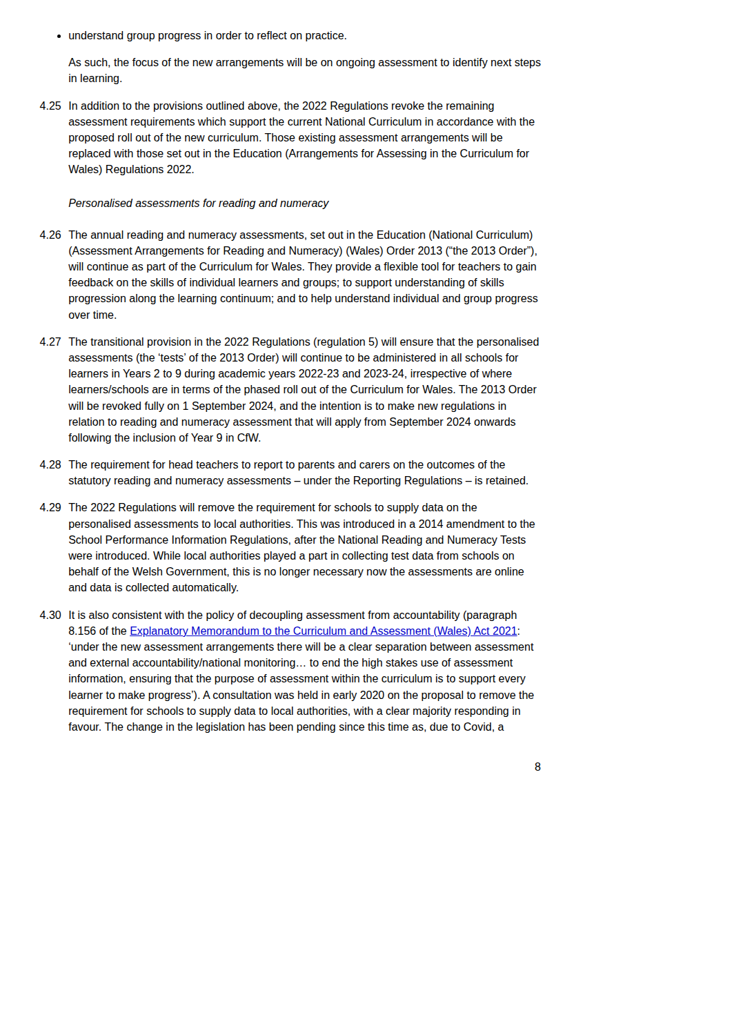understand group progress in order to reflect on practice.
As such, the focus of the new arrangements will be on ongoing assessment to identify next steps in learning.
4.25
In addition to the provisions outlined above, the 2022 Regulations revoke the remaining assessment requirements which support the current National Curriculum in accordance with the proposed roll out of the new curriculum. Those existing assessment arrangements will be replaced with those set out in the Education (Arrangements for Assessing in the Curriculum for Wales) Regulations 2022.
Personalised assessments for reading and numeracy
4.26
The annual reading and numeracy assessments, set out in the Education (National Curriculum) (Assessment Arrangements for Reading and Numeracy) (Wales) Order 2013 (“the 2013 Order”), will continue as part of the Curriculum for Wales. They provide a flexible tool for teachers to gain feedback on the skills of individual learners and groups; to support understanding of skills progression along the learning continuum; and to help understand individual and group progress over time.
4.27
The transitional provision in the 2022 Regulations (regulation 5) will ensure that the personalised assessments (the ‘tests’ of the 2013 Order) will continue to be administered in all schools for learners in Years 2 to 9 during academic years 2022-23 and 2023-24, irrespective of where learners/schools are in terms of the phased roll out of the Curriculum for Wales. The 2013 Order will be revoked fully on 1 September 2024, and the intention is to make new regulations in relation to reading and numeracy assessment that will apply from September 2024 onwards following the inclusion of Year 9 in CfW.
4.28
The requirement for head teachers to report to parents and carers on the outcomes of the statutory reading and numeracy assessments – under the Reporting Regulations – is retained.
4.29
The 2022 Regulations will remove the requirement for schools to supply data on the personalised assessments to local authorities. This was introduced in a 2014 amendment to the School Performance Information Regulations, after the National Reading and Numeracy Tests were introduced. While local authorities played a part in collecting test data from schools on behalf of the Welsh Government, this is no longer necessary now the assessments are online and data is collected automatically.
4.30
It is also consistent with the policy of decoupling assessment from accountability (paragraph 8.156 of the Explanatory Memorandum to the Curriculum and Assessment (Wales) Act 2021: ‘under the new assessment arrangements there will be a clear separation between assessment and external accountability/national monitoring… to end the high stakes use of assessment information, ensuring that the purpose of assessment within the curriculum is to support every learner to make progress’). A consultation was held in early 2020 on the proposal to remove the requirement for schools to supply data to local authorities, with a clear majority responding in favour. The change in the legislation has been pending since this time as, due to Covid, a
8